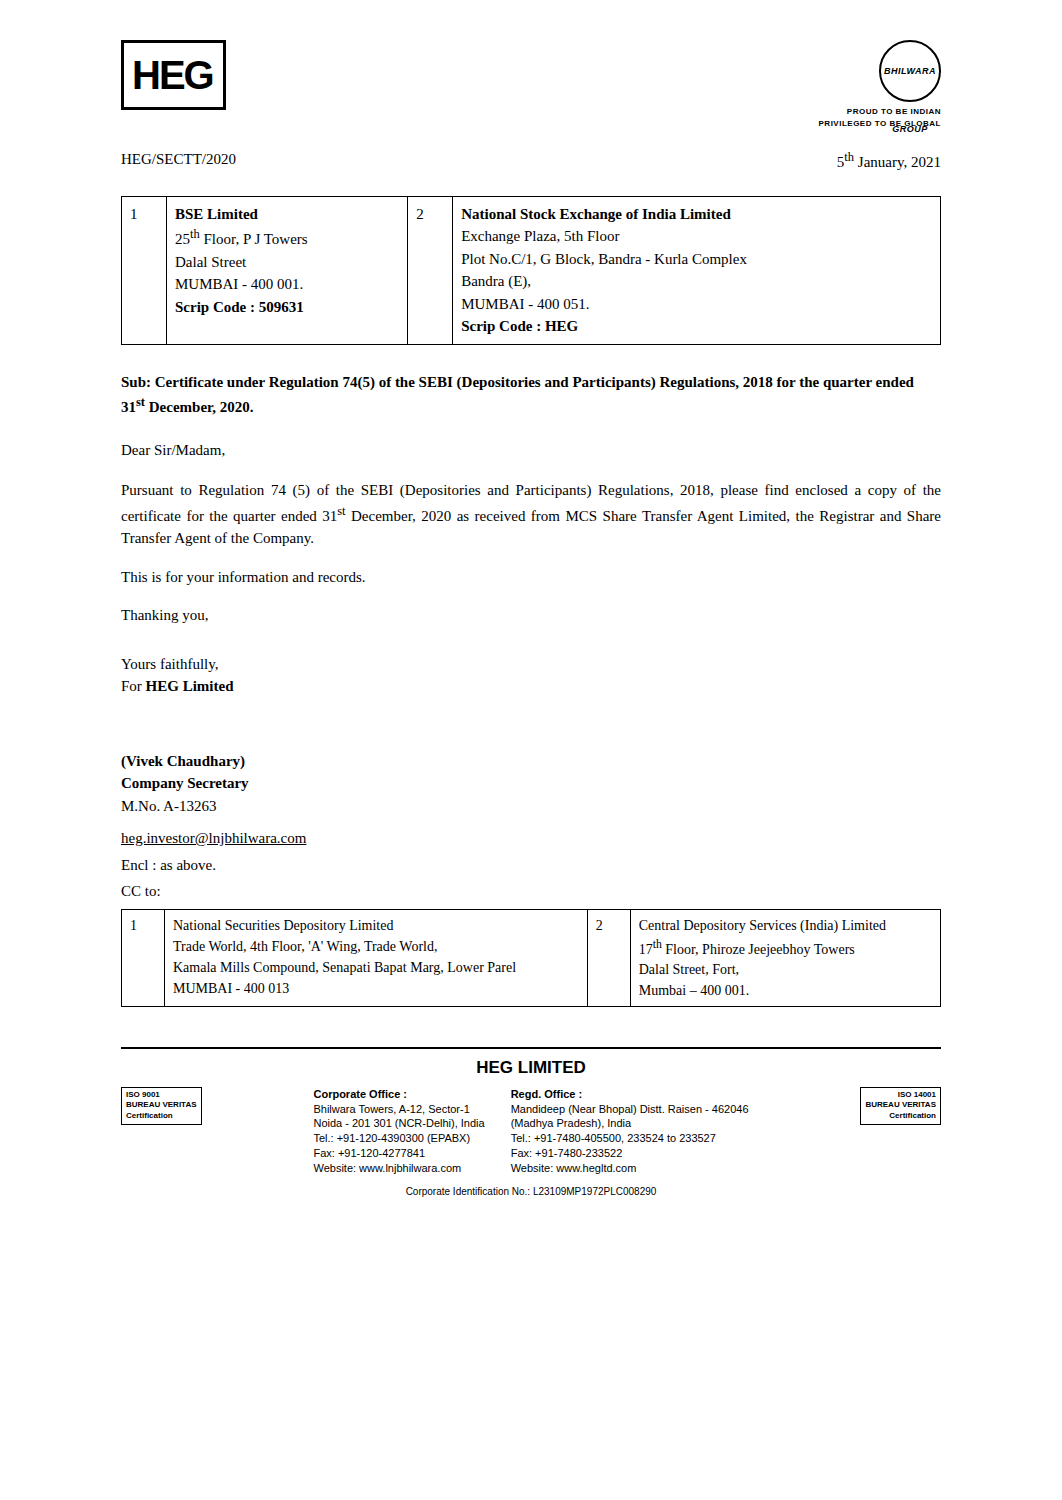HEG
BHILWARA
GROUP
PROUD TO BE INDIAN
PRIVILEGED TO BE GLOBAL
HEG/SECTT/2020
5th January, 2021
| 1 | BSE Limited 25 th Floor, P J Towers Dalal Street MUMBAI - 400 001. Scrip Code : 509631 | 2 | National Stock Exchange of India Limited Exchange Plaza, 5th Floor Plot No.C/1, G Block, Bandra - Kurla Complex Bandra (E), MUMBAI - 400 051. Scrip Code : HEG |
Sub: Certificate under Regulation 74(5) of the SEBI (Depositories and Participants) Regulations, 2018 for the quarter ended 31st December, 2020.
Dear Sir/Madam,
Pursuant to Regulation 74 (5) of the SEBI (Depositories and Participants) Regulations, 2018, please find enclosed a copy of the certificate for the quarter ended 31st December, 2020 as received from MCS Share Transfer Agent Limited, the Registrar and Share Transfer Agent of the Company.
This is for your information and records.
Thanking you,
Yours faithfully,
For HEG Limited
(Vivek Chaudhary)
Company Secretary
M.No. A-13263
heg.investor@lnjbhilwara.com
Encl : as above.
CC to:
| 1 | National Securities Depository Limited Trade World, 4th Floor, 'A' Wing, Trade World, Kamala Mills Compound, Senapati Bapat Marg, Lower Parel MUMBAI - 400 013 | 2 | Central Depository Services (India) Limited 17 th Floor, Phiroze Jeejeebhoy Towers Dalal Street, Fort, Mumbai – 400 001. |
HEG LIMITED
ISO 9001
BUREAU VERITAS
Certification
Corporate Office : Bhilwara Towers, A-12, Sector-1
Noida - 201 301 (NCR-Delhi), India
Tel.: +91-120-4390300 (EPABX)
Fax: +91-120-4277841
Website: www.lnjbhilwara.com
Regd. Office : Mandideep (Near Bhopal) Distt. Raisen - 462046
(Madhya Pradesh), India
Tel.: +91-7480-405500, 233524 to 233527
Fax: +91-7480-233522
Website: www.hegltd.com
ISO 14001
BUREAU VERITAS
Certification
Corporate Identification No.: L23109MP1972PLC008290